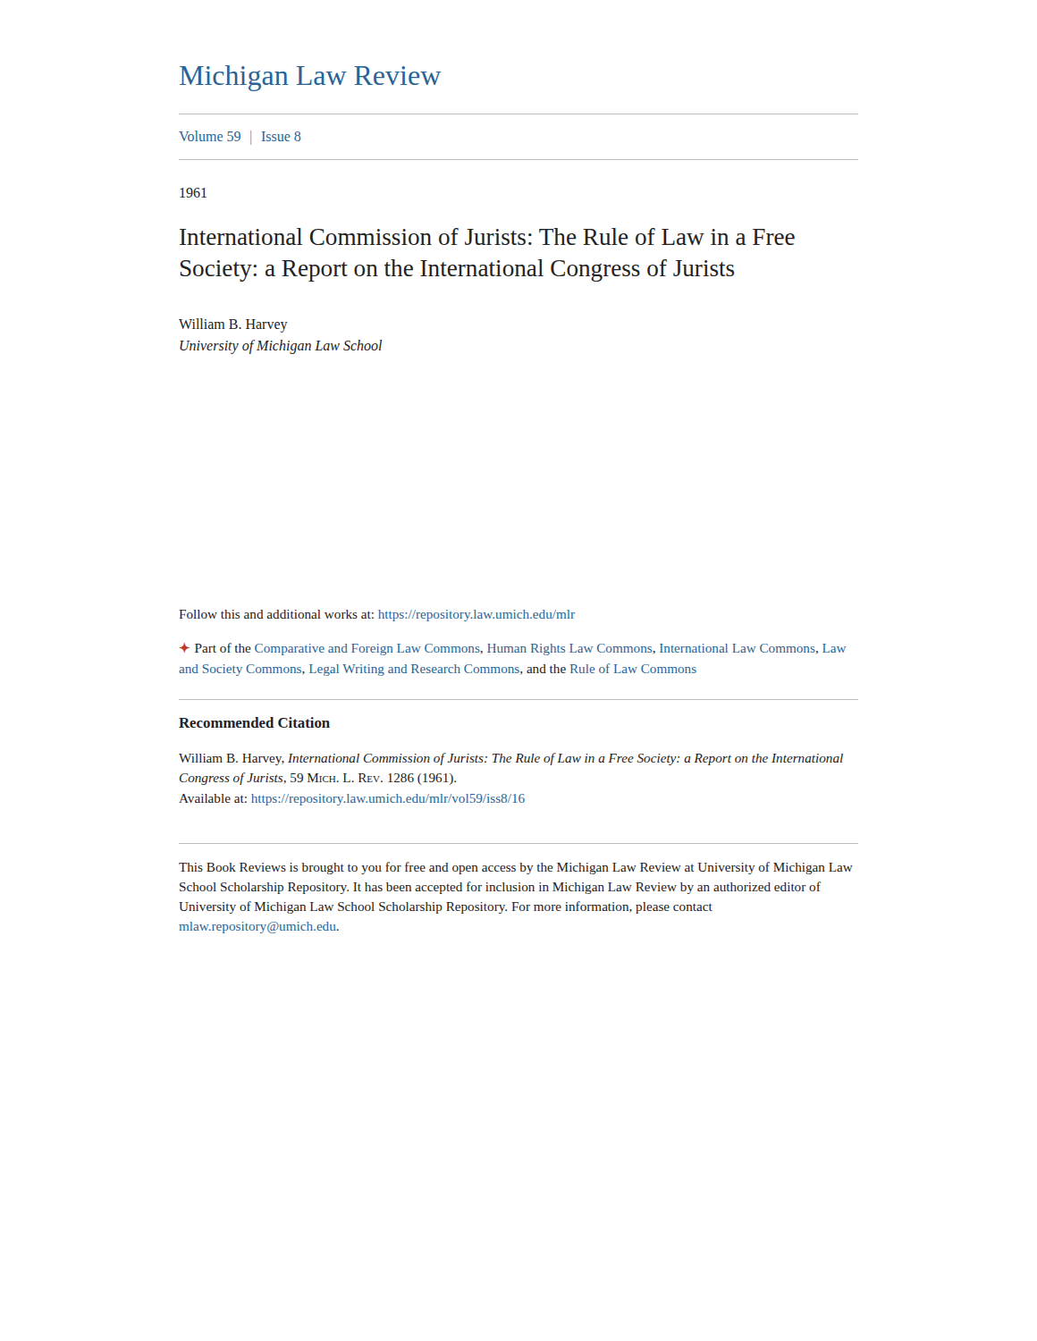Michigan Law Review
Volume 59|Issue 8
1961
International Commission of Jurists: The Rule of Law in a Free Society: a Report on the International Congress of Jurists
William B. Harvey
University of Michigan Law School
Follow this and additional works at: https://repository.law.umich.edu/mlr
✦Part of the Comparative and Foreign Law Commons, Human Rights Law Commons, International Law Commons, Law and Society Commons, Legal Writing and Research Commons, and the Rule of Law Commons
Recommended Citation
William B. Harvey, International Commission of Jurists: The Rule of Law in a Free Society: a Report on the International Congress of Jurists, 59 Mich. L. Rev. 1286 (1961).
Available at: https://repository.law.umich.edu/mlr/vol59/iss8/16
This Book Reviews is brought to you for free and open access by the Michigan Law Review at University of Michigan Law School Scholarship Repository. It has been accepted for inclusion in Michigan Law Review by an authorized editor of University of Michigan Law School Scholarship Repository. For more information, please contact mlaw.repository@umich.edu.